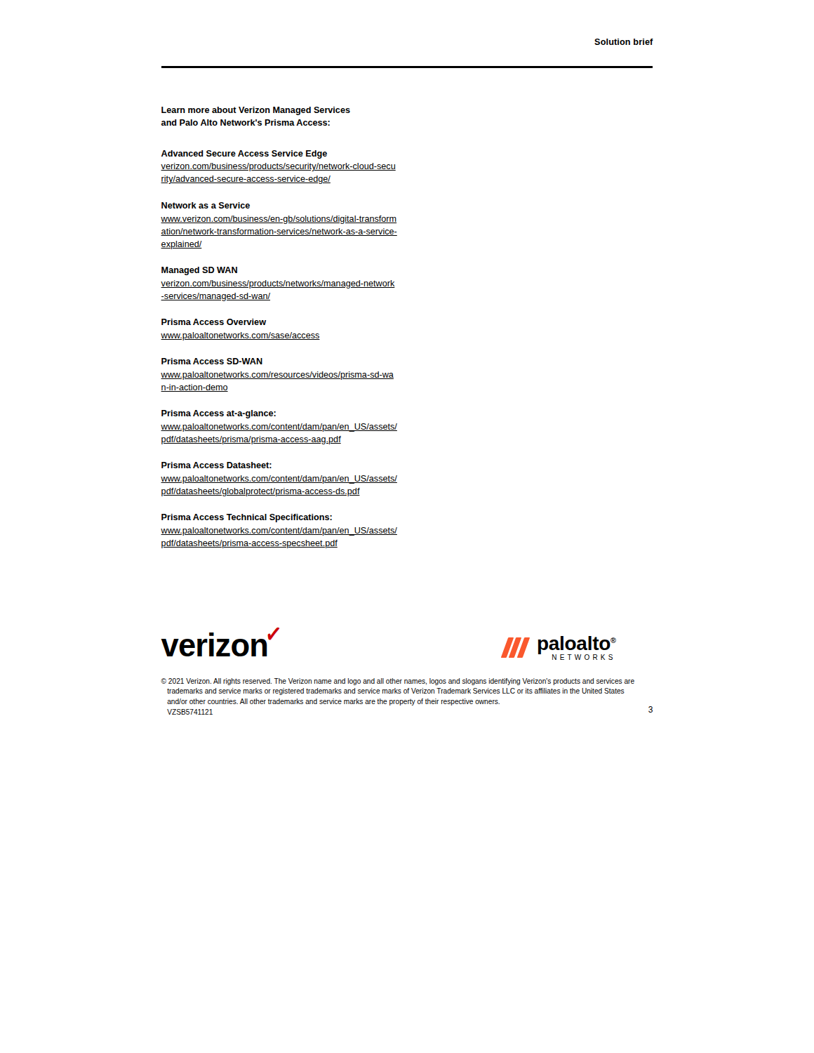Solution brief
Learn more about Verizon Managed Services
and Palo Alto Network's Prisma Access:
Advanced Secure Access Service Edge
verizon.com/business/products/security/network-cloud-security/advanced-secure-access-service-edge/
Network as a Service
www.verizon.com/business/en-gb/solutions/digital-transformation/network-transformation-services/network-as-a-service-explained/
Managed SD WAN
verizon.com/business/products/networks/managed-network-services/managed-sd-wan/
Prisma Access Overview
www.paloaltonetworks.com/sase/access
Prisma Access SD-WAN
www.paloaltonetworks.com/resources/videos/prisma-sd-wan-in-action-demo
Prisma Access at-a-glance:
www.paloaltonetworks.com/content/dam/pan/en_US/assets/pdf/datasheets/prisma/prisma-access-aag.pdf
Prisma Access Datasheet:
www.paloaltonetworks.com/content/dam/pan/en_US/assets/pdf/datasheets/globalprotect/prisma-access-ds.pdf
Prisma Access Technical Specifications:
www.paloaltonetworks.com/content/dam/pan/en_US/assets/pdf/datasheets/prisma-access-specsheet.pdf
verizon✓
paloalto®
NETWORKS
© 2021 Verizon. All rights reserved. The Verizon name and logo and all other names, logos and slogans identifying Verizon's products and services are trademarks and service marks or registered trademarks and service marks of Verizon Trademark Services LLC or its affiliates in the United States and/or other countries. All other trademarks and service marks are the property of their respective owners.
VZSB5741121
3